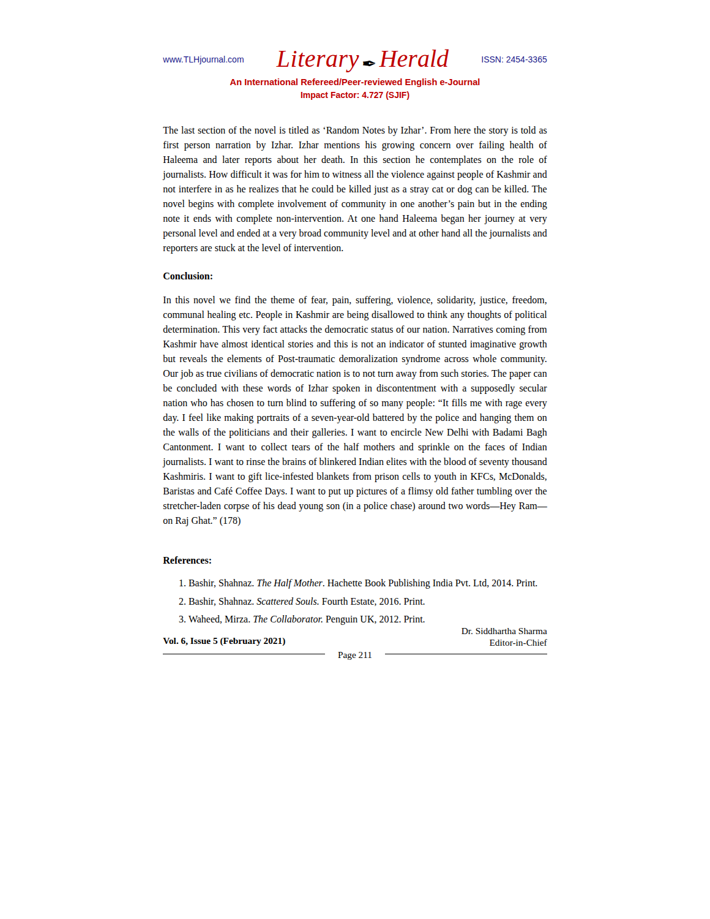www.TLHjournal.com
Literary✒Herald
ISSN: 2454-3365
An International Refereed/Peer-reviewed English e-Journal
Impact Factor: 4.727 (SJIF)
The last section of the novel is titled as ‘Random Notes by Izhar’. From here the story is told as first person narration by Izhar. Izhar mentions his growing concern over failing health of Haleema and later reports about her death. In this section he contemplates on the role of journalists. How difficult it was for him to witness all the violence against people of Kashmir and not interfere in as he realizes that he could be killed just as a stray cat or dog can be killed. The novel begins with complete involvement of community in one another’s pain but in the ending note it ends with complete non-intervention. At one hand Haleema began her journey at very personal level and ended at a very broad community level and at other hand all the journalists and reporters are stuck at the level of intervention.
Conclusion:
In this novel we find the theme of fear, pain, suffering, violence, solidarity, justice, freedom, communal healing etc. People in Kashmir are being disallowed to think any thoughts of political determination. This very fact attacks the democratic status of our nation. Narratives coming from Kashmir have almost identical stories and this is not an indicator of stunted imaginative growth but reveals the elements of Post-traumatic demoralization syndrome across whole community. Our job as true civilians of democratic nation is to not turn away from such stories. The paper can be concluded with these words of Izhar spoken in discontentment with a supposedly secular nation who has chosen to turn blind to suffering of so many people: “It fills me with rage every day. I feel like making portraits of a seven-year-old battered by the police and hanging them on the walls of the politicians and their galleries. I want to encircle New Delhi with Badami Bagh Cantonment. I want to collect tears of the half mothers and sprinkle on the faces of Indian journalists. I want to rinse the brains of blinkered Indian elites with the blood of seventy thousand Kashmiris. I want to gift lice-infested blankets from prison cells to youth in KFCs, McDonalds, Baristas and Café Coffee Days. I want to put up pictures of a flimsy old father tumbling over the stretcher-laden corpse of his dead young son (in a police chase) around two words—Hey Ram—on Raj Ghat.” (178)
References:
Bashir, Shahnaz. The Half Mother. Hachette Book Publishing India Pvt. Ltd, 2014. Print.
Bashir, Shahnaz. Scattered Souls. Fourth Estate, 2016. Print.
Waheed, Mirza. The Collaborator. Penguin UK, 2012. Print.
Vol. 6, Issue 5 (February 2021)
Dr. Siddhartha Sharma
Editor-in-Chief
Page 211